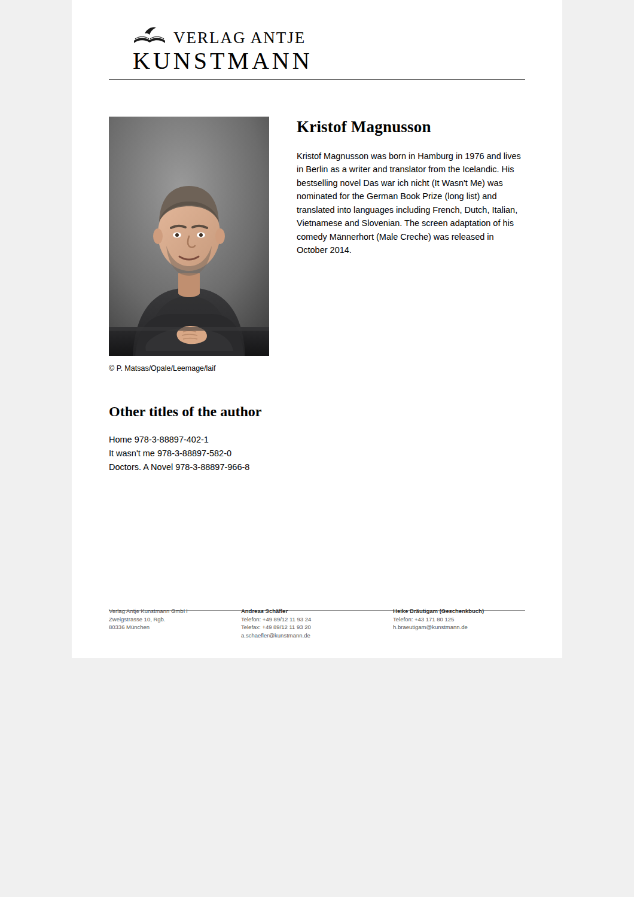VERLAG ANTJE
KUNSTMANN
© P. Matsas/Opale/Leemage/laif
Kristof Magnusson
Kristof Magnusson was born in Hamburg in 1976 and lives in Berlin as a writer and translator from the Icelandic. His bestselling novel Das war ich nicht (It Wasn't Me) was nominated for the German Book Prize (long list) and translated into languages including French, Dutch, Italian, Vietnamese and Slovenian. The screen adaptation of his comedy Männerhort (Male Creche) was released in October 2014.
Other titles of the author
Home 978-3-88897-402-1
It wasn't me 978-3-88897-582-0
Doctors. A Novel 978-3-88897-966-8
Verlag Antje Kunstmann GmbH
Zweigstrasse 10, Rgb.
80336 München
Andreas Schäfler
Telefon: +49 89/12 11 93 24
Telefax: +49 89/12 11 93 20
a.schaefler@kunstmann.de
Heike Bräutigam (Geschenkbuch)
Telefon: +43 171 80 125
h.braeutigam@kunstmann.de